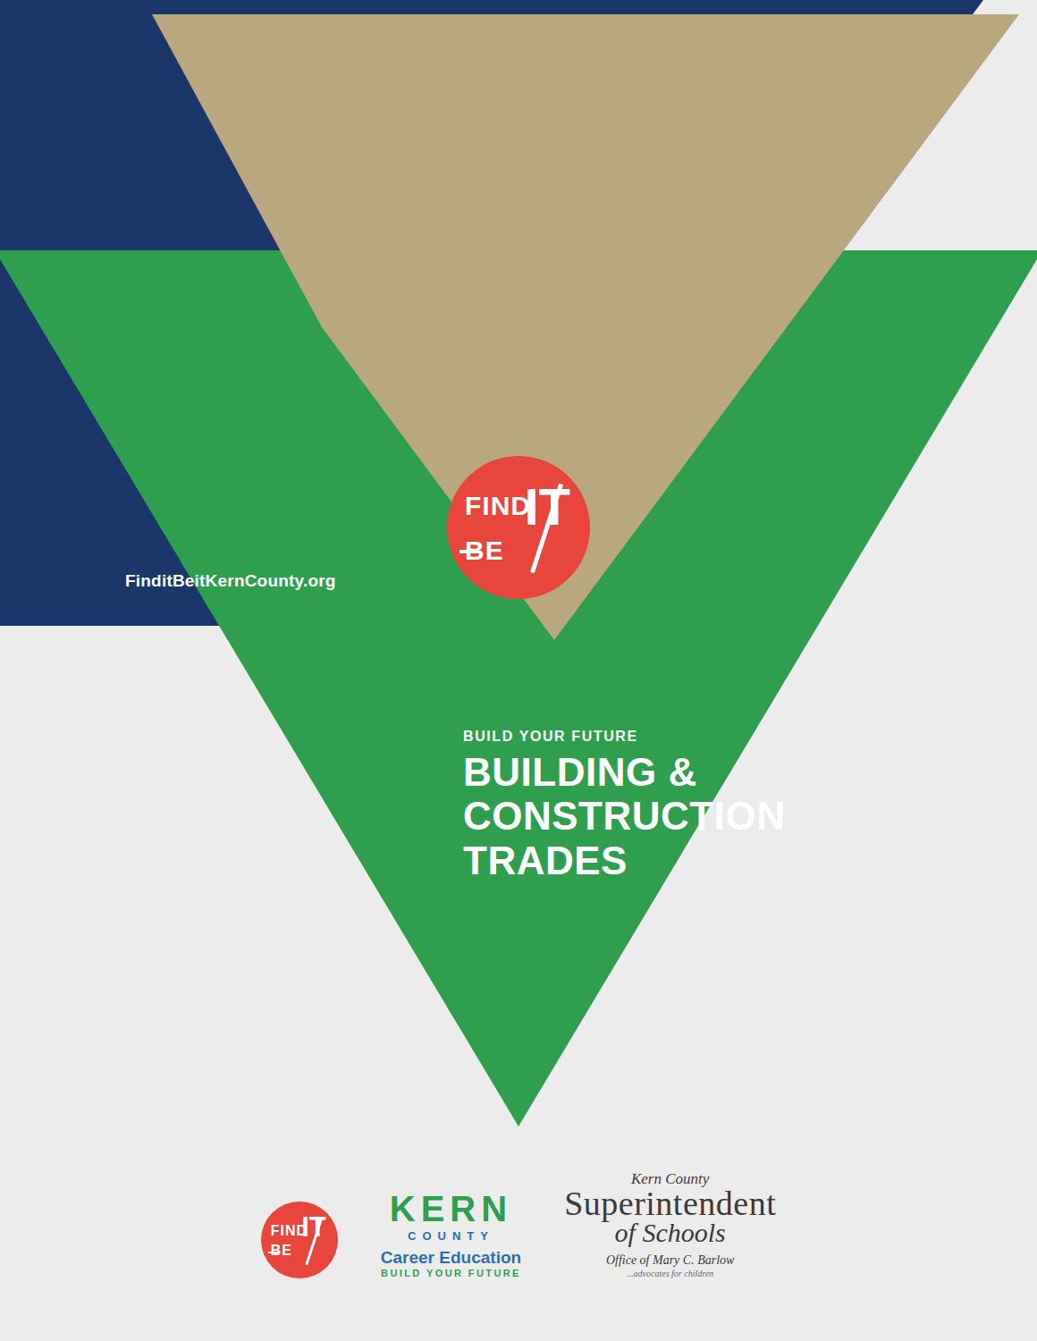FinditBeitKernCounty.org
FIND IT BE
Build Your Future
Building &
Construction
Trades
FIND IT BE
KERN
COUNTY
Career Education
BUILD YOUR FUTURE
Kern County
Superintendent
of Schools
Office of Mary C. Barlow
...advocates for children